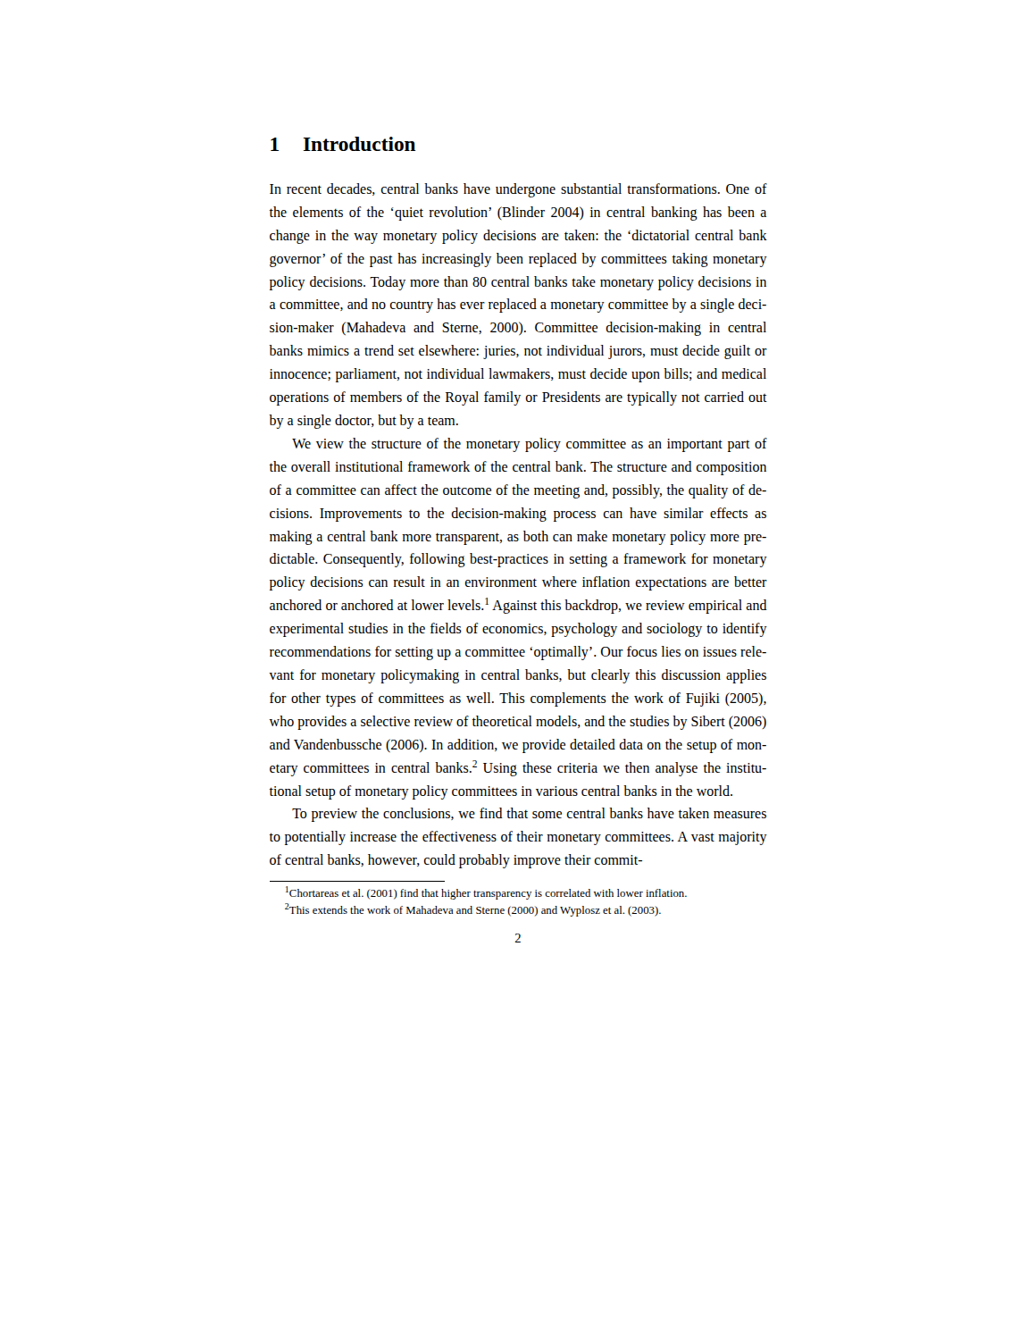1 Introduction
In recent decades, central banks have undergone substantial transformations. One of the elements of the ‘quiet revolution’ (Blinder 2004) in central banking has been a change in the way monetary policy decisions are taken: the ‘dictatorial central bank governor’ of the past has increasingly been replaced by committees taking monetary policy decisions. Today more than 80 central banks take monetary policy decisions in a committee, and no country has ever replaced a monetary committee by a single decision-maker (Mahadeva and Sterne, 2000). Committee decision-making in central banks mimics a trend set elsewhere: juries, not individual jurors, must decide guilt or innocence; parliament, not individual lawmakers, must decide upon bills; and medical operations of members of the Royal family or Presidents are typically not carried out by a single doctor, but by a team.
We view the structure of the monetary policy committee as an important part of the overall institutional framework of the central bank. The structure and composition of a committee can affect the outcome of the meeting and, possibly, the quality of decisions. Improvements to the decision-making process can have similar effects as making a central bank more transparent, as both can make monetary policy more predictable. Consequently, following best-practices in setting a framework for monetary policy decisions can result in an environment where inflation expectations are better anchored or anchored at lower levels.1 Against this backdrop, we review empirical and experimental studies in the fields of economics, psychology and sociology to identify recommendations for setting up a committee ‘optimally’. Our focus lies on issues relevant for monetary policymaking in central banks, but clearly this discussion applies for other types of committees as well. This complements the work of Fujiki (2005), who provides a selective review of theoretical models, and the studies by Sibert (2006) and Vandenbussche (2006). In addition, we provide detailed data on the setup of monetary committees in central banks.2 Using these criteria we then analyse the institutional setup of monetary policy committees in various central banks in the world.
To preview the conclusions, we find that some central banks have taken measures to potentially increase the effectiveness of their monetary committees. A vast majority of central banks, however, could probably improve their commit-
1Chortareas et al. (2001) find that higher transparency is correlated with lower inflation.
2This extends the work of Mahadeva and Sterne (2000) and Wyplosz et al. (2003).
2